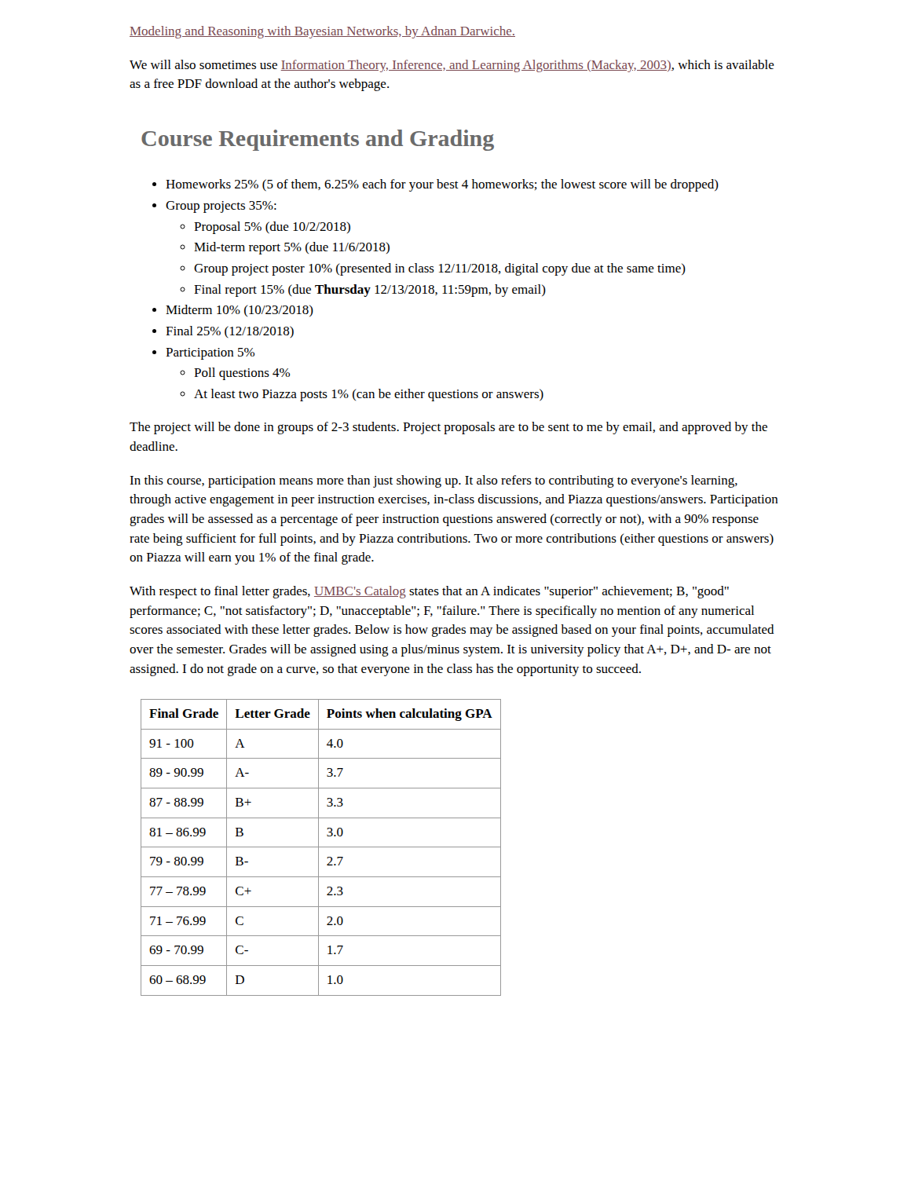Modeling and Reasoning with Bayesian Networks, by Adnan Darwiche.
We will also sometimes use Information Theory, Inference, and Learning Algorithms (Mackay, 2003), which is available as a free PDF download at the author's webpage.
Course Requirements and Grading
Homeworks 25% (5 of them, 6.25% each for your best 4 homeworks; the lowest score will be dropped)
Group projects 35%:
Proposal 5% (due 10/2/2018)
Mid-term report 5% (due 11/6/2018)
Group project poster 10% (presented in class 12/11/2018, digital copy due at the same time)
Final report 15% (due Thursday 12/13/2018, 11:59pm, by email)
Midterm 10% (10/23/2018)
Final 25% (12/18/2018)
Participation 5%
Poll questions 4%
At least two Piazza posts 1% (can be either questions or answers)
The project will be done in groups of 2-3 students. Project proposals are to be sent to me by email, and approved by the deadline.
In this course, participation means more than just showing up. It also refers to contributing to everyone's learning, through active engagement in peer instruction exercises, in-class discussions, and Piazza questions/answers. Participation grades will be assessed as a percentage of peer instruction questions answered (correctly or not), with a 90% response rate being sufficient for full points, and by Piazza contributions. Two or more contributions (either questions or answers) on Piazza will earn you 1% of the final grade.
With respect to final letter grades, UMBC's Catalog states that an A indicates "superior" achievement; B, "good" performance; C, "not satisfactory"; D, "unacceptable"; F, "failure." There is specifically no mention of any numerical scores associated with these letter grades. Below is how grades may be assigned based on your final points, accumulated over the semester. Grades will be assigned using a plus/minus system. It is university policy that A+, D+, and D- are not assigned. I do not grade on a curve, so that everyone in the class has the opportunity to succeed.
| Final Grade | Letter Grade | Points when calculating GPA |
| --- | --- | --- |
| 91 - 100 | A | 4.0 |
| 89 - 90.99 | A- | 3.7 |
| 87 - 88.99 | B+ | 3.3 |
| 81 – 86.99 | B | 3.0 |
| 79 - 80.99 | B- | 2.7 |
| 77 – 78.99 | C+ | 2.3 |
| 71 – 76.99 | C | 2.0 |
| 69 - 70.99 | C- | 1.7 |
| 60 – 68.99 | D | 1.0 |